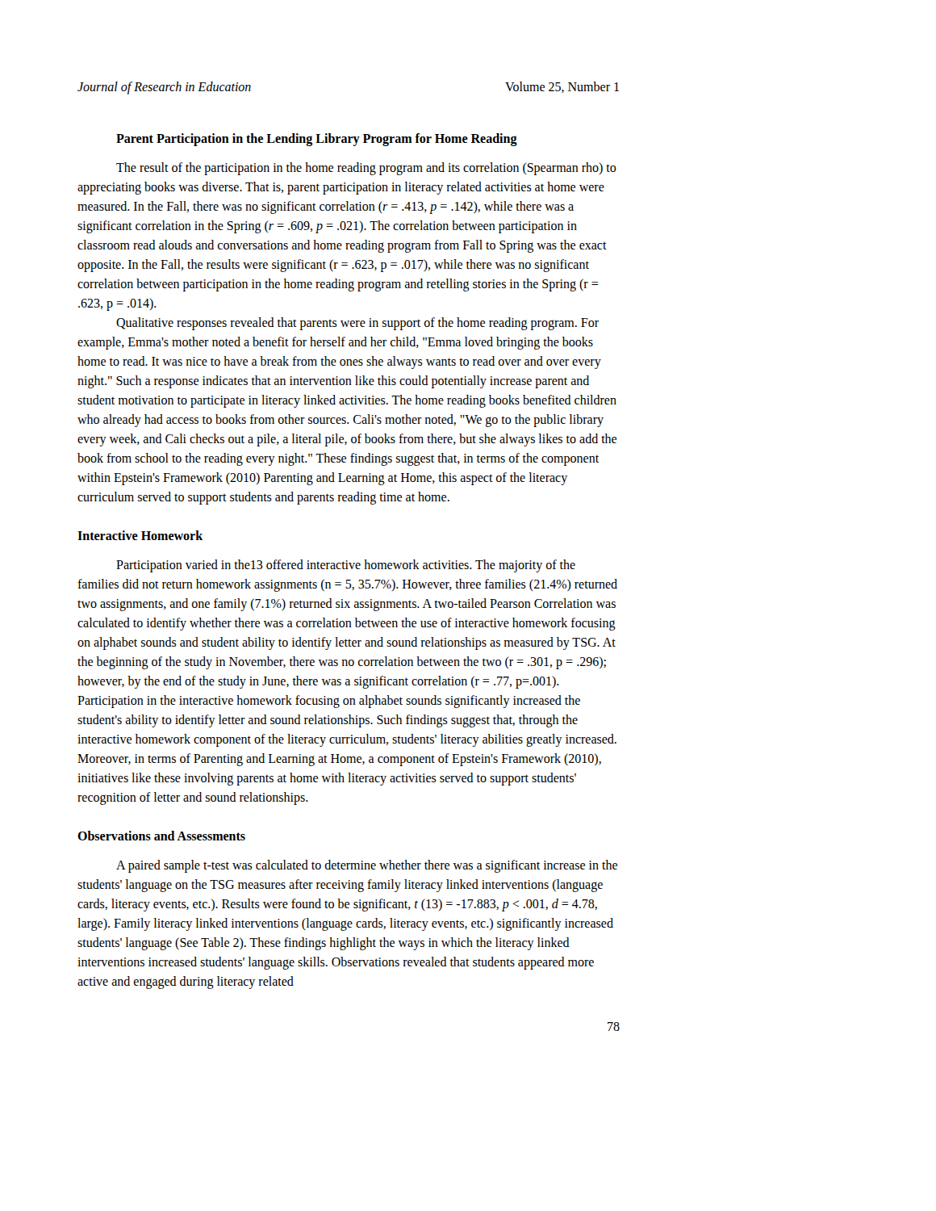Journal of Research in Education Volume 25, Number 1
Parent Participation in the Lending Library Program for Home Reading
The result of the participation in the home reading program and its correlation (Spearman rho) to appreciating books was diverse. That is, parent participation in literacy related activities at home were measured. In the Fall, there was no significant correlation (r = .413, p = .142), while there was a significant correlation in the Spring (r = .609, p = .021). The correlation between participation in classroom read alouds and conversations and home reading program from Fall to Spring was the exact opposite. In the Fall, the results were significant (r = .623, p = .017), while there was no significant correlation between participation in the home reading program and retelling stories in the Spring (r = .623, p = .014).
Qualitative responses revealed that parents were in support of the home reading program. For example, Emma's mother noted a benefit for herself and her child, "Emma loved bringing the books home to read. It was nice to have a break from the ones she always wants to read over and over every night." Such a response indicates that an intervention like this could potentially increase parent and student motivation to participate in literacy linked activities. The home reading books benefited children who already had access to books from other sources. Cali's mother noted, "We go to the public library every week, and Cali checks out a pile, a literal pile, of books from there, but she always likes to add the book from school to the reading every night." These findings suggest that, in terms of the component within Epstein's Framework (2010) Parenting and Learning at Home, this aspect of the literacy curriculum served to support students and parents reading time at home.
Interactive Homework
Participation varied in the13 offered interactive homework activities. The majority of the families did not return homework assignments (n = 5, 35.7%). However, three families (21.4%) returned two assignments, and one family (7.1%) returned six assignments. A two-tailed Pearson Correlation was calculated to identify whether there was a correlation between the use of interactive homework focusing on alphabet sounds and student ability to identify letter and sound relationships as measured by TSG. At the beginning of the study in November, there was no correlation between the two (r = .301, p = .296); however, by the end of the study in June, there was a significant correlation (r = .77, p=.001). Participation in the interactive homework focusing on alphabet sounds significantly increased the student's ability to identify letter and sound relationships. Such findings suggest that, through the interactive homework component of the literacy curriculum, students' literacy abilities greatly increased. Moreover, in terms of Parenting and Learning at Home, a component of Epstein's Framework (2010), initiatives like these involving parents at home with literacy activities served to support students' recognition of letter and sound relationships.
Observations and Assessments
A paired sample t-test was calculated to determine whether there was a significant increase in the students' language on the TSG measures after receiving family literacy linked interventions (language cards, literacy events, etc.). Results were found to be significant, t (13) = -17.883, p < .001, d = 4.78, large). Family literacy linked interventions (language cards, literacy events, etc.) significantly increased students' language (See Table 2). These findings highlight the ways in which the literacy linked interventions increased students' language skills. Observations revealed that students appeared more active and engaged during literacy related
78